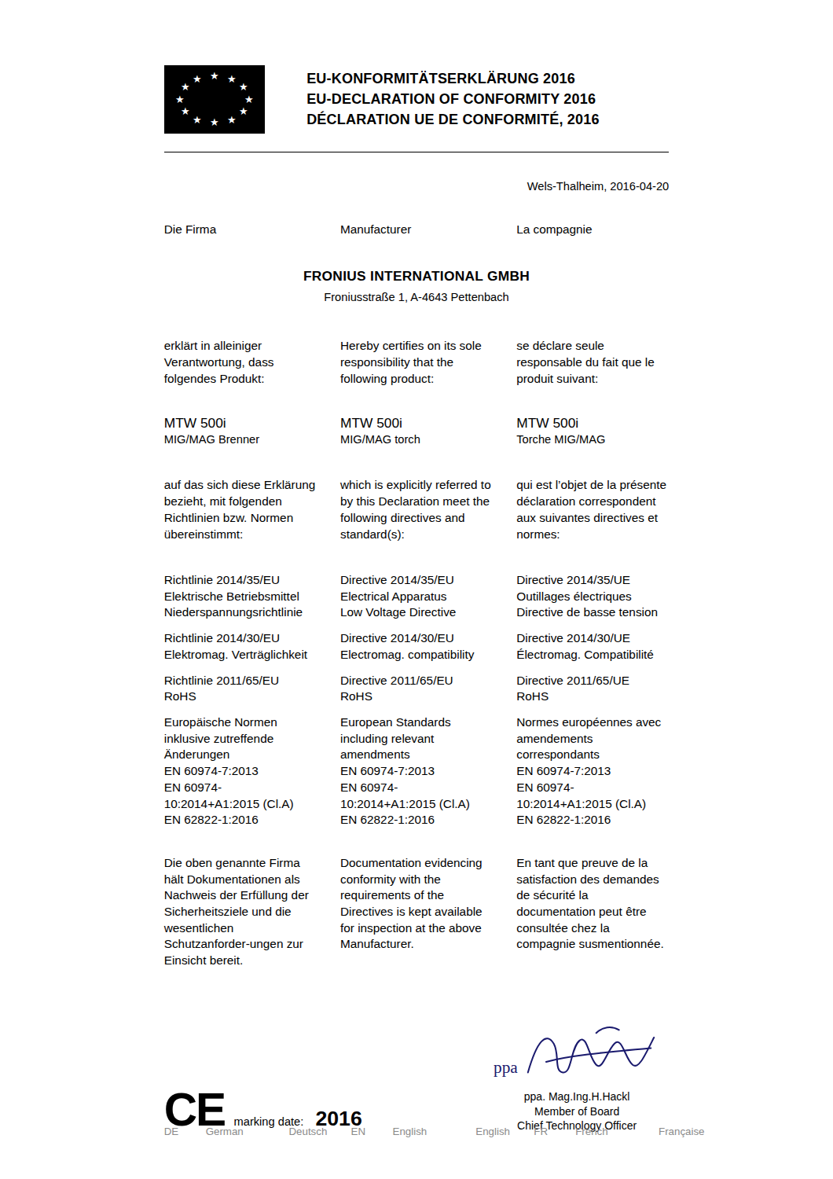★ ★ ★ ★ ★ ★ ★ ★ ★ ★ ★ ★
EU-KONFORMITÄTSERKLÄRUNG 2016
EU-DECLARATION OF CONFORMITY 2016
DÉCLARATION UE DE CONFORMITÉ, 2016
Wels-Thalheim, 2016-04-20
Die Firma
Manufacturer
La compagnie
FRONIUS INTERNATIONAL GMBH
Froniusstraße 1, A-4643 Pettenbach
erklärt in alleiniger Verantwortung, dass folgendes Produkt:
Hereby certifies on its sole responsibility that the following product:
se déclare seule responsable du fait que le produit suivant:
MTW 500i
MIG/MAG Brenner
MTW 500i
MIG/MAG torch
MTW 500i
Torche MIG/MAG
auf das sich diese Erklärung bezieht, mit folgenden Richtlinien bzw. Normen übereinstimmt:
which is explicitly referred to by this Declaration meet the following directives and standard(s):
qui est l’objet de la présente déclaration correspondent aux suivantes directives et normes:
Richtlinie 2014/35/EU
Elektrische Betriebsmittel
Niederspannungsrichtlinie
Richtlinie 2014/30/EU
Elektromag. Verträglichkeit
Richtlinie 2011/65/EU
RoHS
Europäische Normen inklusive zutreffende Änderungen
EN 60974-7:2013
EN 60974-10:2014+A1:2015 (Cl.A)
EN 62822-1:2016
Directive 2014/35/EU
Electrical Apparatus
Low Voltage Directive
Directive 2014/30/EU
Electromag. compatibility
Directive 2011/65/EU
RoHS
European Standards including relevant amendments
EN 60974-7:2013
EN 60974-10:2014+A1:2015 (Cl.A)
EN 62822-1:2016
Directive 2014/35/UE
Outillages électriques
Directive de basse tension
Directive 2014/30/UE
Électromag. Compatibilité
Directive 2011/65/UE
RoHS
Normes européennes avec amendements correspondants
EN 60974-7:2013
EN 60974-10:2014+A1:2015 (Cl.A)
EN 62822-1:2016
Die oben genannte Firma hält Dokumentationen als Nachweis der Erfüllung der Sicherheitsziele und die wesentlichen Schutzanforder-ungen zur Einsicht bereit.
Documentation evidencing conformity with the requirements of the Directives is kept available for inspection at the above Manufacturer.
En tant que preuve de la satisfaction des demandes de sécurité la documentation peut être consultée chez la compagnie susmentionnée.
CE marking date: 2016
ppa
ppa. Mag.Ing.H.Hackl
Member of Board
Chief Technology Officer
DE German Deutsch
EN English English
FR French Française